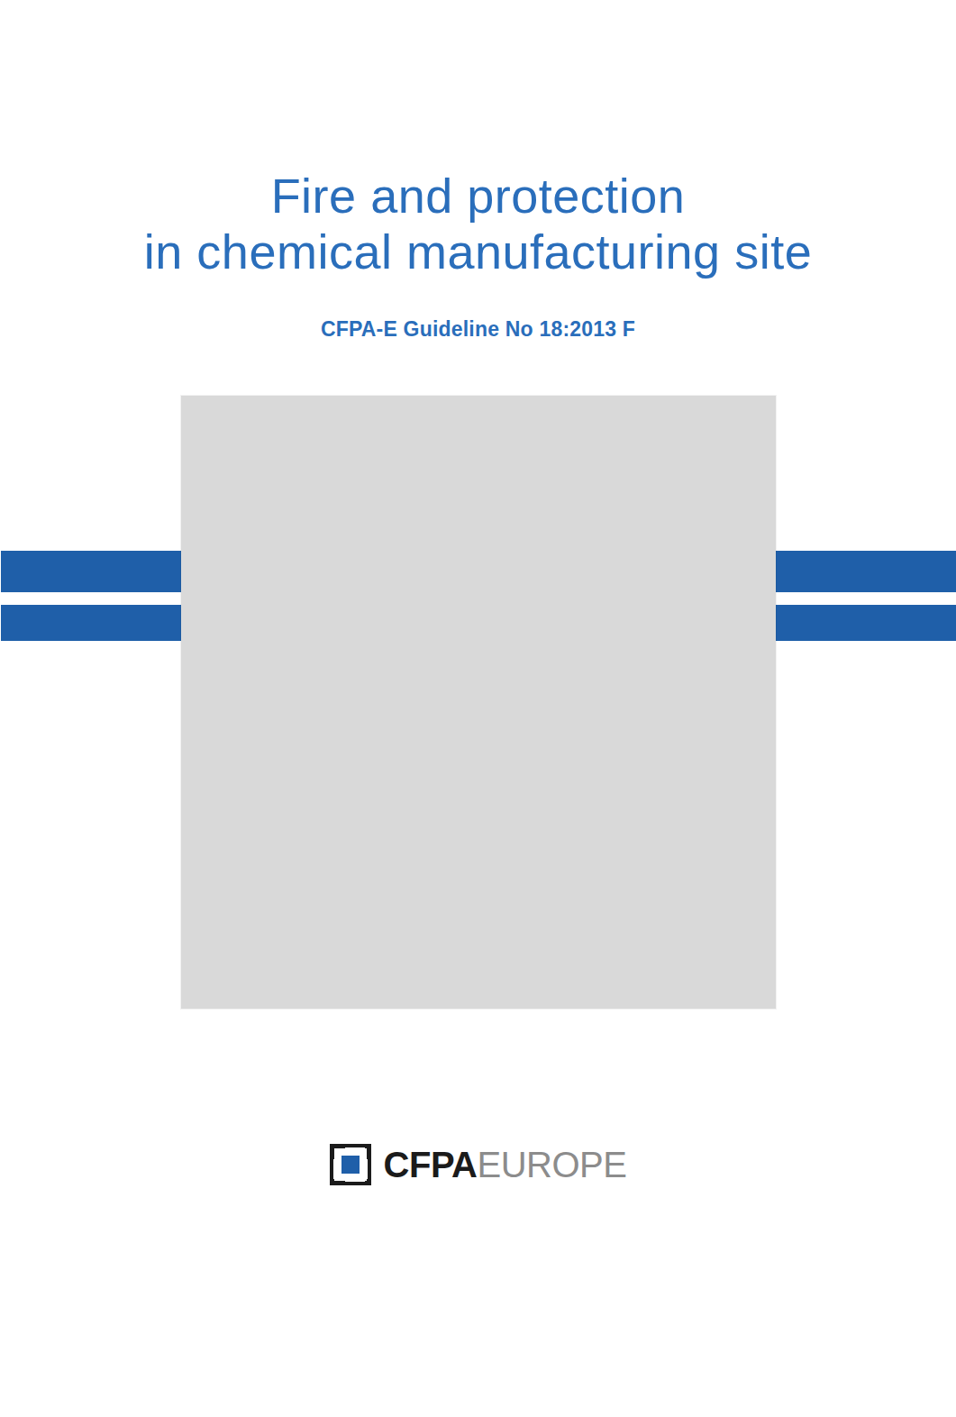Fire and protection in chemical manufacturing site
CFPA-E Guideline No 18:2013 F
Worker in protective equipment handling chemical containers in a warehouse.
CFPA EUROPE